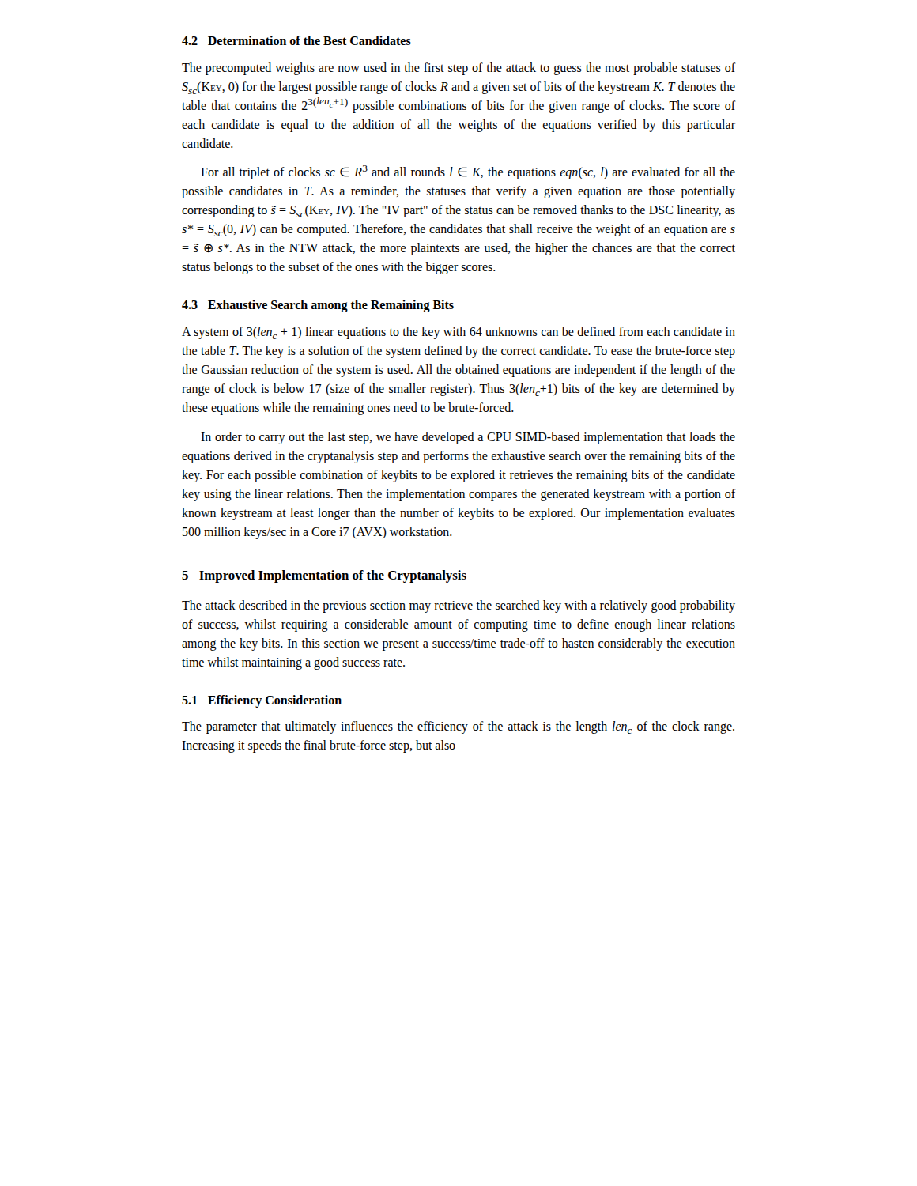4.2 Determination of the Best Candidates
The precomputed weights are now used in the first step of the attack to guess the most probable statuses of Ssc(Key, 0) for the largest possible range of clocks R and a given set of bits of the keystream K. T denotes the table that contains the 23(lenc+1) possible combinations of bits for the given range of clocks. The score of each candidate is equal to the addition of all the weights of the equations verified by this particular candidate.
For all triplet of clocks sc ∈ R3 and all rounds l ∈ K, the equations eqn(sc, l) are evaluated for all the possible candidates in T. As a reminder, the statuses that verify a given equation are those potentially corresponding to s̃ = Ssc(Key, IV). The "IV part" of the status can be removed thanks to the DSC linearity, as s* = Ssc(0, IV) can be computed. Therefore, the candidates that shall receive the weight of an equation are s = s̃ ⊕ s*. As in the NTW attack, the more plaintexts are used, the higher the chances are that the correct status belongs to the subset of the ones with the bigger scores.
4.3 Exhaustive Search among the Remaining Bits
A system of 3(lenc + 1) linear equations to the key with 64 unknowns can be defined from each candidate in the table T. The key is a solution of the system defined by the correct candidate. To ease the brute-force step the Gaussian reduction of the system is used. All the obtained equations are independent if the length of the range of clock is below 17 (size of the smaller register). Thus 3(lenc+1) bits of the key are determined by these equations while the remaining ones need to be brute-forced.
In order to carry out the last step, we have developed a CPU SIMD-based implementation that loads the equations derived in the cryptanalysis step and performs the exhaustive search over the remaining bits of the key. For each possible combination of keybits to be explored it retrieves the remaining bits of the candidate key using the linear relations. Then the implementation compares the generated keystream with a portion of known keystream at least longer than the number of keybits to be explored. Our implementation evaluates 500 million keys/sec in a Core i7 (AVX) workstation.
5 Improved Implementation of the Cryptanalysis
The attack described in the previous section may retrieve the searched key with a relatively good probability of success, whilst requiring a considerable amount of computing time to define enough linear relations among the key bits. In this section we present a success/time trade-off to hasten considerably the execution time whilst maintaining a good success rate.
5.1 Efficiency Consideration
The parameter that ultimately influences the efficiency of the attack is the length lenc of the clock range. Increasing it speeds the final brute-force step, but also